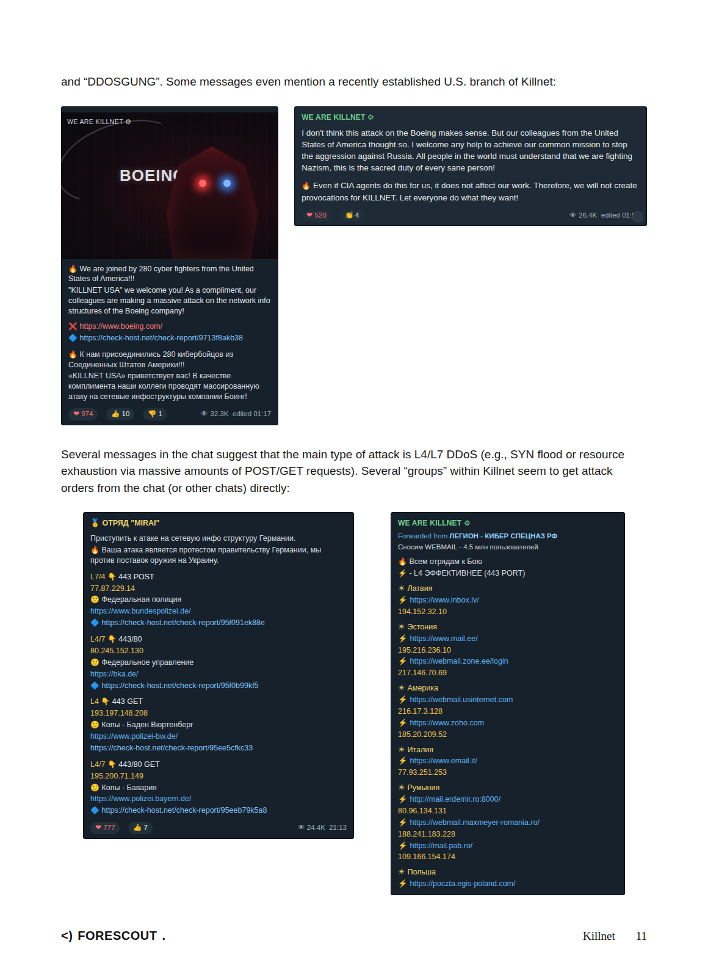and “DDOSGUNG”. Some messages even mention a recently established U.S. branch of Killnet:
WE ARE KILLNET ⚙
BOEING
🔥 We are joined by 280 cyber fighters from the United States of America!!!
"KILLNET USA" we welcome you! As a compliment, our colleagues are making a massive attack on the network info structures of the Boeing company!
❌ https://www.boeing.com/
🔷 https://check-host.net/check-report/9713f8akb38
🔥 К нам присоединились 280 кибербойцов из Соединенных Штатов Америки!!!
«KILLNET USA» приветствует вас! В качестве комплимента наши коллеги проводят массированную атаку на сетевые инфоструктуры компании Боинг!
❤ 974 👍 10 👎 1 👁 32.3K edited 01:17
WE ARE KILLNET ⚙
I don't think this attack on the Boeing makes sense. But our colleagues from the United States of America thought so. I welcome any help to achieve our common mission to stop the aggression against Russia. All people in the world must understand that we are fighting Nazism, this is the sacred duty of every sane person!
🔥 Even if CIA agents do this for us, it does not affect our work. Therefore, we will not create provocations for KILLNET. Let everyone do what they want!
❤ 520 👏 4 👁 26.4K edited 01:57
Several messages in the chat suggest that the main type of attack is L4/L7 DDoS (e.g., SYN flood or resource exhaustion via massive amounts of POST/GET requests). Several “groups” within Killnet seem to get attack orders from the chat (or other chats) directly:
🏅 ОТРЯД "MIRAI"
Приступить к атаке на сетевую инфо структуру Германии.
🔥 Ваша атака является протестом правительству Германии, мы против поставок оружия на Украину.
L7/4 👇 443 POST
77.87.229.14
🙂 Федеральная полиция
https://www.bundespolizei.de/
🔷 https://check-host.net/check-report/95f091ek88e
L4/7 👇 443/80
80.245.152.130
🙂 Федеральное управление
https://bka.de/
🔷 https://check-host.net/check-report/95f0b99kf5
L4 👇 443 GET
193.197.148.208
🙂 Копы - Баден Вюртенберг
https://www.polizei-bw.de/
https://check-host.net/check-report/95ee5cfkc33
L4/7 👇 443/80 GET
195.200.71.149
🙂 Копы - Бавария
https://www.polizei.bayern.de/
🔷 https://check-host.net/check-report/95eeb79k5a8
❤ 777 👍 7 👁 24.4K 21:13
WE ARE KILLNET ⚙
Forwarded from ЛЕГИОН - КИБЕР СПЕЦНАЗ РФ
Сносим WEBMAIL - 4.5 млн пользователей
🔥 Всем отрядам к Бою
⚡ - L4 ЭФФЕКТИВНЕЕ (443 PORT)
☀ Латвия
⚡ https://www.inbox.lv/
194.152.32.10
☀ Эстония
⚡ https://www.mail.ee/
195.216.236.10
⚡ https://webmail.zone.ee/login
217.146.70.69
☀ Америка
⚡ https://webmail.usinternet.com
216.17.3.128
⚡ https://www.zoho.com
185.20.209.52
☀ Италия
⚡ https://www.email.it/
77.93.251.253
☀ Румыния
⚡ http://mail.erdemir.ro:8000/
80.96.134.131
⚡ https://webmail.maxmeyer-romania.ro/
188.241.183.228
⚡ https://mail.pab.ro/
109.166.154.174
☀ Польша
⚡ https://poczta.egis-poland.com/
<) FORESCOUT .
Killnet 11